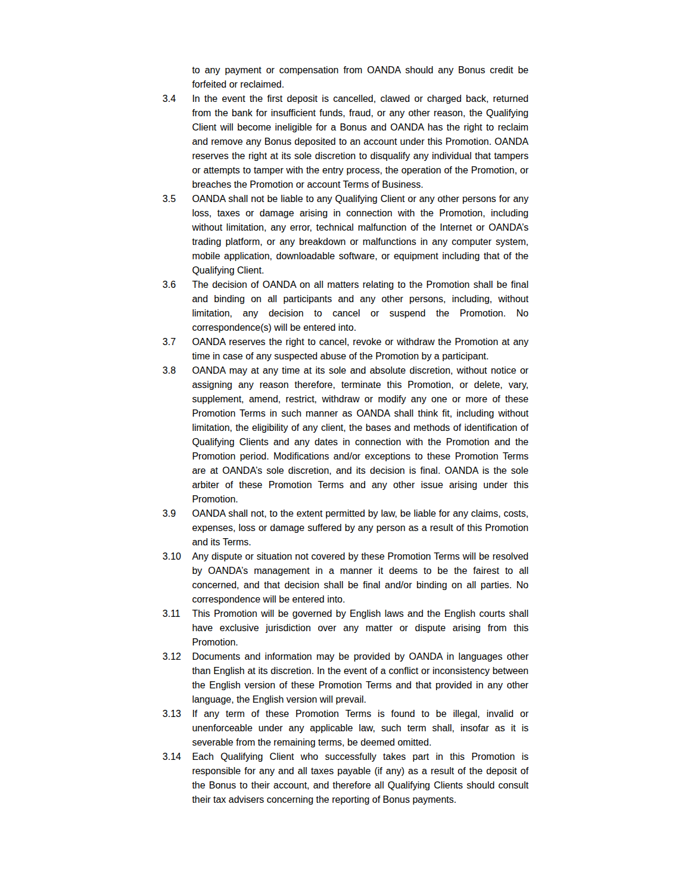to any payment or compensation from OANDA should any Bonus credit be forfeited or reclaimed.
3.4 In the event the first deposit is cancelled, clawed or charged back, returned from the bank for insufficient funds, fraud, or any other reason, the Qualifying Client will become ineligible for a Bonus and OANDA has the right to reclaim and remove any Bonus deposited to an account under this Promotion. OANDA reserves the right at its sole discretion to disqualify any individual that tampers or attempts to tamper with the entry process, the operation of the Promotion, or breaches the Promotion or account Terms of Business.
3.5 OANDA shall not be liable to any Qualifying Client or any other persons for any loss, taxes or damage arising in connection with the Promotion, including without limitation, any error, technical malfunction of the Internet or OANDA’s trading platform, or any breakdown or malfunctions in any computer system, mobile application, downloadable software, or equipment including that of the Qualifying Client.
3.6 The decision of OANDA on all matters relating to the Promotion shall be final and binding on all participants and any other persons, including, without limitation, any decision to cancel or suspend the Promotion. No correspondence(s) will be entered into.
3.7 OANDA reserves the right to cancel, revoke or withdraw the Promotion at any time in case of any suspected abuse of the Promotion by a participant.
3.8 OANDA may at any time at its sole and absolute discretion, without notice or assigning any reason therefore, terminate this Promotion, or delete, vary, supplement, amend, restrict, withdraw or modify any one or more of these Promotion Terms in such manner as OANDA shall think fit, including without limitation, the eligibility of any client, the bases and methods of identification of Qualifying Clients and any dates in connection with the Promotion and the Promotion period. Modifications and/or exceptions to these Promotion Terms are at OANDA’s sole discretion, and its decision is final. OANDA is the sole arbiter of these Promotion Terms and any other issue arising under this Promotion.
3.9 OANDA shall not, to the extent permitted by law, be liable for any claims, costs, expenses, loss or damage suffered by any person as a result of this Promotion and its Terms.
3.10 Any dispute or situation not covered by these Promotion Terms will be resolved by OANDA’s management in a manner it deems to be the fairest to all concerned, and that decision shall be final and/or binding on all parties. No correspondence will be entered into.
3.11 This Promotion will be governed by English laws and the English courts shall have exclusive jurisdiction over any matter or dispute arising from this Promotion.
3.12 Documents and information may be provided by OANDA in languages other than English at its discretion. In the event of a conflict or inconsistency between the English version of these Promotion Terms and that provided in any other language, the English version will prevail.
3.13 If any term of these Promotion Terms is found to be illegal, invalid or unenforceable under any applicable law, such term shall, insofar as it is severable from the remaining terms, be deemed omitted.
3.14 Each Qualifying Client who successfully takes part in this Promotion is responsible for any and all taxes payable (if any) as a result of the deposit of the Bonus to their account, and therefore all Qualifying Clients should consult their tax advisers concerning the reporting of Bonus payments.